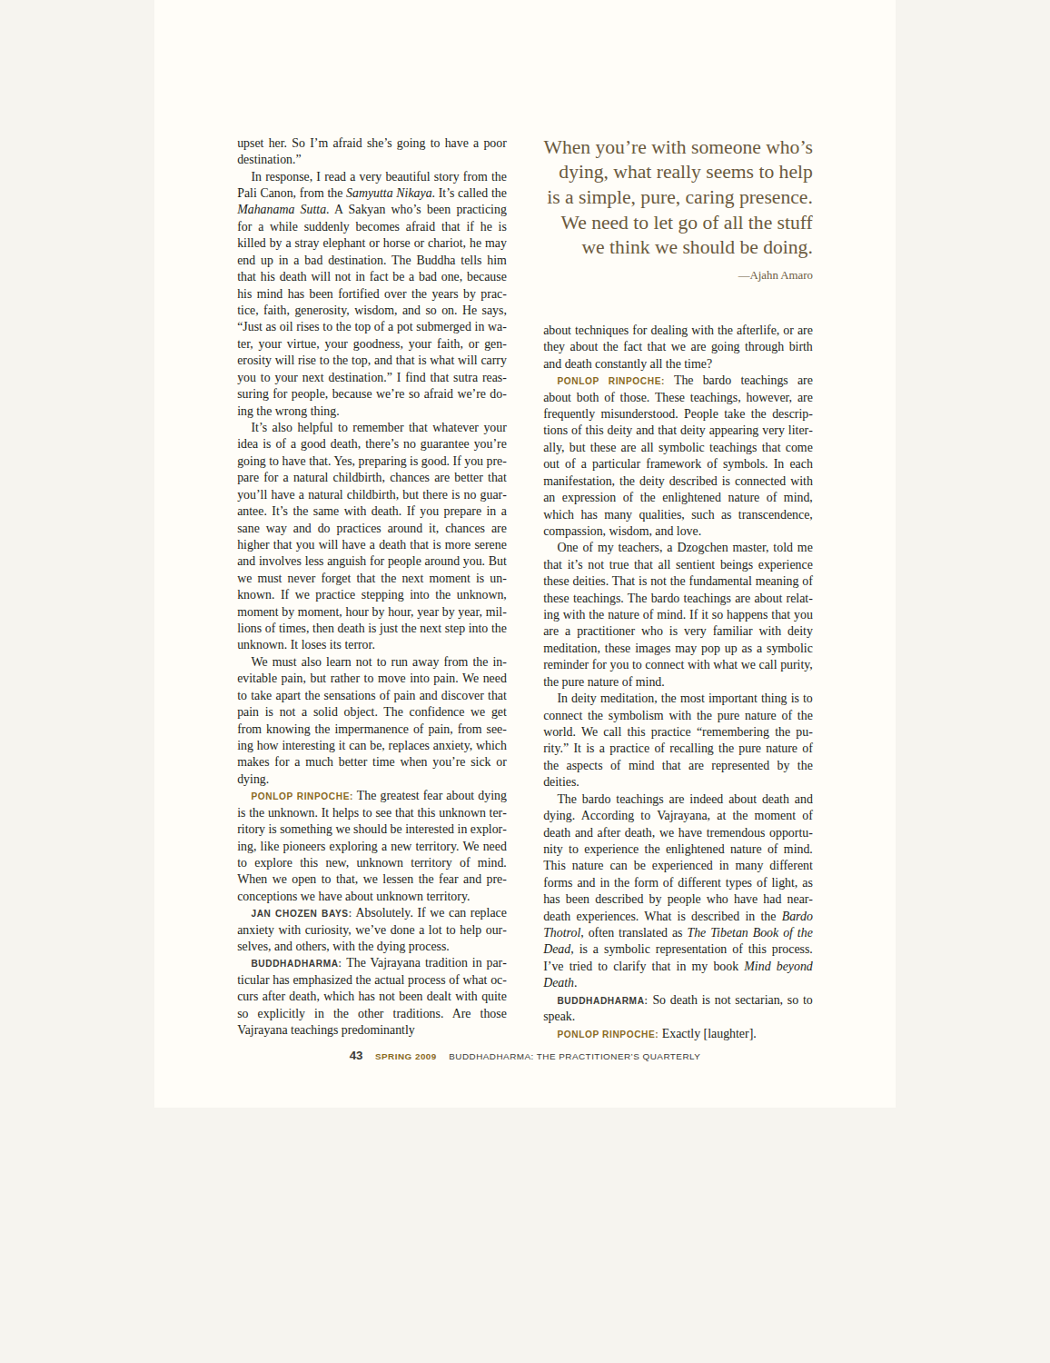upset her. So I’m afraid she’s going to have a poor destination.”
In response, I read a very beautiful story from the Pali Canon, from the Samyutta Nikaya. It’s called the Mahanama Sutta. A Sakyan who’s been practicing for a while suddenly becomes afraid that if he is killed by a stray elephant or horse or chariot, he may end up in a bad destination. The Buddha tells him that his death will not in fact be a bad one, because his mind has been fortified over the years by practice, faith, generosity, wisdom, and so on. He says, “Just as oil rises to the top of a pot submerged in water, your virtue, your goodness, your faith, or generosity will rise to the top, and that is what will carry you to your next destination.” I find that sutra reassuring for people, because we’re so afraid we’re doing the wrong thing.
It’s also helpful to remember that whatever your idea is of a good death, there’s no guarantee you’re going to have that. Yes, preparing is good. If you prepare for a natural childbirth, chances are better that you’ll have a natural childbirth, but there is no guarantee. It’s the same with death. If you prepare in a sane way and do practices around it, chances are higher that you will have a death that is more serene and involves less anguish for people around you. But we must never forget that the next moment is unknown. If we practice stepping into the unknown, moment by moment, hour by hour, year by year, millions of times, then death is just the next step into the unknown. It loses its terror.
We must also learn not to run away from the inevitable pain, but rather to move into pain. We need to take apart the sensations of pain and discover that pain is not a solid object. The confidence we get from knowing the impermanence of pain, from seeing how interesting it can be, replaces anxiety, which makes for a much better time when you’re sick or dying.
Ponlop Rinpoche: The greatest fear about dying is the unknown. It helps to see that this unknown territory is something we should be interested in exploring, like pioneers exploring a new territory. We need to explore this new, unknown territory of mind. When we open to that, we lessen the fear and preconceptions we have about unknown territory.
Jan Chozen Bays: Absolutely. If we can replace anxiety with curiosity, we’ve done a lot to help ourselves, and others, with the dying process.
Buddhadharma: The Vajrayana tradition in particular has emphasized the actual process of what occurs after death, which has not been dealt with quite so explicitly in the other traditions. Are those Vajrayana teachings predominantly
When you’re with someone who’s dying, what really seems to help is a simple, pure, caring presence. We need to let go of all the stuff we think we should be doing. —Ajahn Amaro
about techniques for dealing with the afterlife, or are they about the fact that we are going through birth and death constantly all the time?
Ponlop Rinpoche: The bardo teachings are about both of those. These teachings, however, are frequently misunderstood. People take the descriptions of this deity and that deity appearing very literally, but these are all symbolic teachings that come out of a particular framework of symbols. In each manifestation, the deity described is connected with an expression of the enlightened nature of mind, which has many qualities, such as transcendence, compassion, wisdom, and love.
One of my teachers, a Dzogchen master, told me that it’s not true that all sentient beings experience these deities. That is not the fundamental meaning of these teachings. The bardo teachings are about relating with the nature of mind. If it so happens that you are a practitioner who is very familiar with deity meditation, these images may pop up as a symbolic reminder for you to connect with what we call purity, the pure nature of mind.
In deity meditation, the most important thing is to connect the symbolism with the pure nature of the world. We call this practice “remembering the purity.” It is a practice of recalling the pure nature of the aspects of mind that are represented by the deities.
The bardo teachings are indeed about death and dying. According to Vajrayana, at the moment of death and after death, we have tremendous opportunity to experience the enlightened nature of mind. This nature can be experienced in many different forms and in the form of different types of light, as has been described by people who have had near-death experiences. What is described in the Bardo Thotrol, often translated as The Tibetan Book of the Dead, is a symbolic representation of this process. I’ve tried to clarify that in my book Mind beyond Death.
Buddhadharma: So death is not sectarian, so to speak.
Ponlop Rinpoche: Exactly [laughter].
43 SPRING 2009 BUDDHADHARMA: THE PRACTITIONER’S QUARTERLY